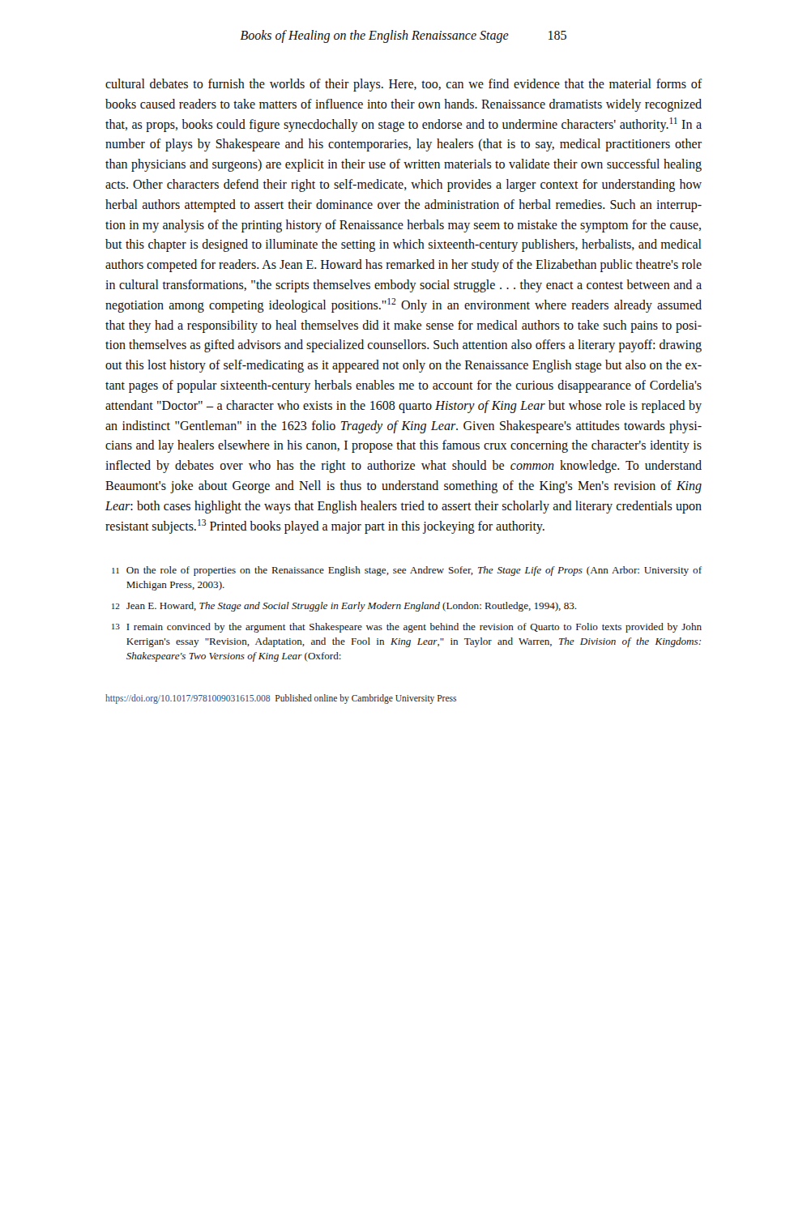Books of Healing on the English Renaissance Stage 185
cultural debates to furnish the worlds of their plays. Here, too, can we find evidence that the material forms of books caused readers to take matters of influence into their own hands. Renaissance dramatists widely recognized that, as props, books could figure synecdochally on stage to endorse and to undermine characters' authority.11 In a number of plays by Shakespeare and his contemporaries, lay healers (that is to say, medical practitioners other than physicians and surgeons) are explicit in their use of written materials to validate their own successful healing acts. Other characters defend their right to self-medicate, which provides a larger context for understanding how herbal authors attempted to assert their dominance over the administration of herbal remedies. Such an interruption in my analysis of the printing history of Renaissance herbals may seem to mistake the symptom for the cause, but this chapter is designed to illuminate the setting in which sixteenth-century publishers, herbalists, and medical authors competed for readers. As Jean E. Howard has remarked in her study of the Elizabethan public theatre's role in cultural transformations, "the scripts themselves embody social struggle . . . they enact a contest between and a negotiation among competing ideological positions."12 Only in an environment where readers already assumed that they had a responsibility to heal themselves did it make sense for medical authors to take such pains to position themselves as gifted advisors and specialized counsellors. Such attention also offers a literary payoff: drawing out this lost history of self-medicating as it appeared not only on the Renaissance English stage but also on the extant pages of popular sixteenth-century herbals enables me to account for the curious disappearance of Cordelia's attendant "Doctor" – a character who exists in the 1608 quarto History of King Lear but whose role is replaced by an indistinct "Gentleman" in the 1623 folio Tragedy of King Lear. Given Shakespeare's attitudes towards physicians and lay healers elsewhere in his canon, I propose that this famous crux concerning the character's identity is inflected by debates over who has the right to authorize what should be common knowledge. To understand Beaumont's joke about George and Nell is thus to understand something of the King's Men's revision of King Lear: both cases highlight the ways that English healers tried to assert their scholarly and literary credentials upon resistant subjects.13 Printed books played a major part in this jockeying for authority.
11 On the role of properties on the Renaissance English stage, see Andrew Sofer, The Stage Life of Props (Ann Arbor: University of Michigan Press, 2003).
12 Jean E. Howard, The Stage and Social Struggle in Early Modern England (London: Routledge, 1994), 83.
13 I remain convinced by the argument that Shakespeare was the agent behind the revision of Quarto to Folio texts provided by John Kerrigan's essay "Revision, Adaptation, and the Fool in King Lear," in Taylor and Warren, The Division of the Kingdoms: Shakespeare's Two Versions of King Lear (Oxford:
https://doi.org/10.1017/9781009031615.008 Published online by Cambridge University Press